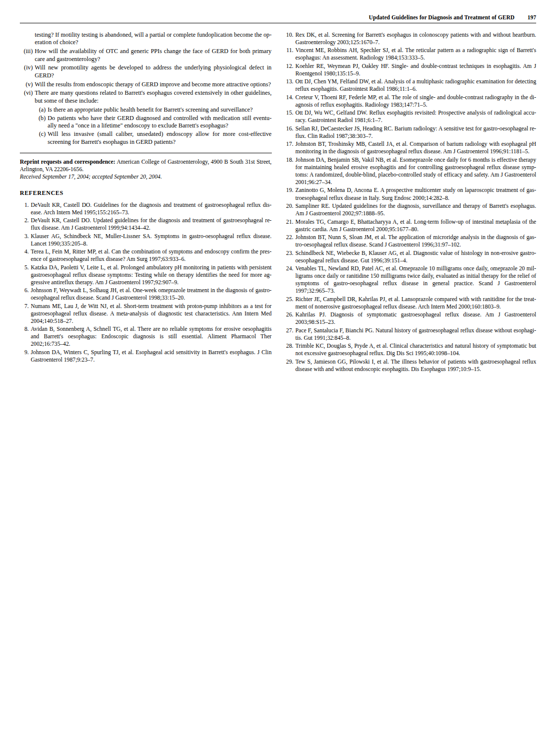Updated Guidelines for Diagnosis and Treatment of GERD197
testing? If motility testing is abandoned, will a partial or complete fundoplication become the operation of choice?
(iii) How will the availability of OTC and generic PPIs change the face of GERD for both primary care and gastroenterology?
(iv) Will new promotility agents be developed to address the underlying physiological defect in GERD?
(v) Will the results from endoscopic therapy of GERD improve and become more attractive options?
(vi) There are many questions related to Barrett's esophagus covered extensively in other guidelines, but some of these include:
(a) Is there an appropriate public health benefit for Barrett's screening and surveillance?
(b) Do patients who have their GERD diagnosed and controlled with medication still eventually need a "once in a lifetime" endoscopy to exclude Barrett's esophagus?
(c) Will less invasive (small caliber, unsedated) endoscopy allow for more cost-effective screening for Barrett's esophagus in GERD patients?
Reprint requests and correspondence: American College of Gastroenterology, 4900 B South 31st Street, Arlington, VA 22206-1656.
Received September 17, 2004; accepted September 20, 2004.
References
DeVault KR, Castell DO. Guidelines for the diagnosis and treatment of gastroesophageal reflux disease. Arch Intern Med 1995;155:2165–73.
DeVault KR, Castell DO. Updated guidelines for the diagnosis and treatment of gastroesophageal reflux disease. Am J Gastroenterol 1999;94:1434–42.
Klauser AG, Schindbeck NE, Muller-Lissner SA. Symptoms in gastro-oesophageal reflux disease. Lancet 1990;335:205–8.
Terea L, Fein M, Ritter MP, et al. Can the combination of symptoms and endoscopy confirm the presence of gastroesophageal reflux disease? Am Surg 1997;63:933–6.
Katzka DA, Paoletti V, Leite L, et al. Prolonged ambulatory pH monitoring in patients with persistent gastroesophageal reflux disease symptoms: Testing while on therapy identifies the need for more aggressive antireflux therapy. Am J Gastroenterol 1997;92:907–9.
Johnsson F, Weywadt L, Solhaug JH, et al. One-week omeprazole treatment in the diagnosis of gastro-oesophageal reflux disease. Scand J Gastroenterol 1998;33:15–20.
Numans ME, Lau J, de Witt NJ, et al. Short-term treatment with proton-pump inhibitors as a test for gastroesophageal reflux disease. A meta-analysis of diagnostic test characteristics. Ann Intern Med 2004;140:518–27.
Avidan B, Sonnenberg A, Schnell TG, et al. There are no reliable symptoms for erosive oesophagitis and Barrett's oesophagus: Endoscopic diagnosis is still essential. Aliment Pharmacol Ther 2002;16:735–42.
Johnson DA, Winters C, Spurling TJ, et al. Esophageal acid sensitivity in Barrett's esophagus. J Clin Gastroenterol 1987;9:23–7.
Rex DK, et al. Screening for Barrett's esophagus in colonoscopy patients with and without heartburn. Gastroenterology 2003;125:1670–7.
Vincent ME, Robbins AH, Spechler SJ, et al. The reticular pattern as a radiographic sign of Barrett's esophagus: An assessment. Radiology 1984;153:333–5.
Koehler RE, Weymean PJ, Oakley HF. Single- and double-contrast techniques in esophagitis. Am J Roentgenol 1980;135:15–9.
Ott DJ, Chen YM, Felfand DW, et al. Analysis of a multiphasic radiographic examination for detecting reflux esophagitis. Gastrointest Radiol 1986;11:1–6.
Creteur V, Thoeni RF, Federle MP, et al. The role of single- and double-contrast radiography in the diagnosis of reflux esophagitis. Radiology 1983;147:71–5.
Ott DJ, Wu WC, Gelfand DW. Reflux esophagitis revisited: Prospective analysis of radiological accuracy. Gastrointest Radiol 1981;6:1–7.
Sellan RJ, DeCaestecker JS, Heading RC. Barium radiology: A sensitive test for gastro-oesophageal reflux. Clin Radiol 1987;38:303–7.
Johnston BT, Troshinsky MB, Castell JA, et al. Comparison of barium radiology with esophageal pH monitoring in the diagnosis of gastroesophageal reflux disease. Am J Gastroenterol 1996;91:1181–5.
Johnson DA, Benjamin SB, Vakil NB, et al. Esomeprazole once daily for 6 months is effective therapy for maintaining healed erosive esophagitis and for controlling gastroesophageal reflux disease symptoms: A randomized, double-blind, placebo-controlled study of efficacy and safety. Am J Gastroenterol 2001;96:27–34.
Zaninotto G, Molena D, Ancona E. A prospective multicenter study on laparoscopic treatment of gastroesophageal reflux disease in Italy. Surg Endosc 2000;14:282–8.
Sampliner RE. Updated guidelines for the diagnosis, surveillance and therapy of Barrett's esophagus. Am J Gastroenterol 2002;97:1888–95.
Morales TG, Camargo E, Bhattacharyya A, et al. Long-term follow-up of intestinal metaplasia of the gastric cardia. Am J Gastroenterol 2000;95:1677–80.
Johnston BT, Nunn S, Sloan JM, et al. The application of microridge analysis in the diagnosis of gastro-oesophageal reflux disease. Scand J Gastroenterol 1996;31:97–102.
Schindlbeck NE, Wiebecke B, Klauser AG, et al. Diagnostic value of histology in non-erosive gastro-oesophageal reflux disease. Gut 1996;39:151–4.
Venables TL, Newland RD, Patel AC, et al. Omeprazole 10 milligrams once daily, omeprazole 20 milligrams once daily or ranitidine 150 milligrams twice daily, evaluated as initial therapy for the relief of symptoms of gastro-oesophageal reflux disease in general practice. Scand J Gastroenterol 1997;32:965–73.
Richter JE, Campbell DR, Kahrilas PJ, et al. Lansoprazole compared with with ranitidine for the treatment of nonerosive gastroesophageal reflux disease. Arch Intern Med 2000;160:1803–9.
Kahrilas PJ. Diagnosis of symptomatic gastroesophageal reflux disease. Am J Gastroenterol 2003;98:S15–23.
Pace F, Santalucia F, Bianchi PG. Natural history of gastroesophageal reflux disease without esophagitis. Gut 1991;32:845–8.
Trimble KC, Douglas S, Pryde A, et al. Clinical characteristics and natural history of symptomatic but not excessive gastroesophageal reflux. Dig Dis Sci 1995;40:1098–104.
Tew S, Jamieson GG, Pilowski I, et al. The illness behavior of patients with gastroesophageal reflux disease with and without endoscopic esophagitis. Dis Esophagus 1997;10:9–15.